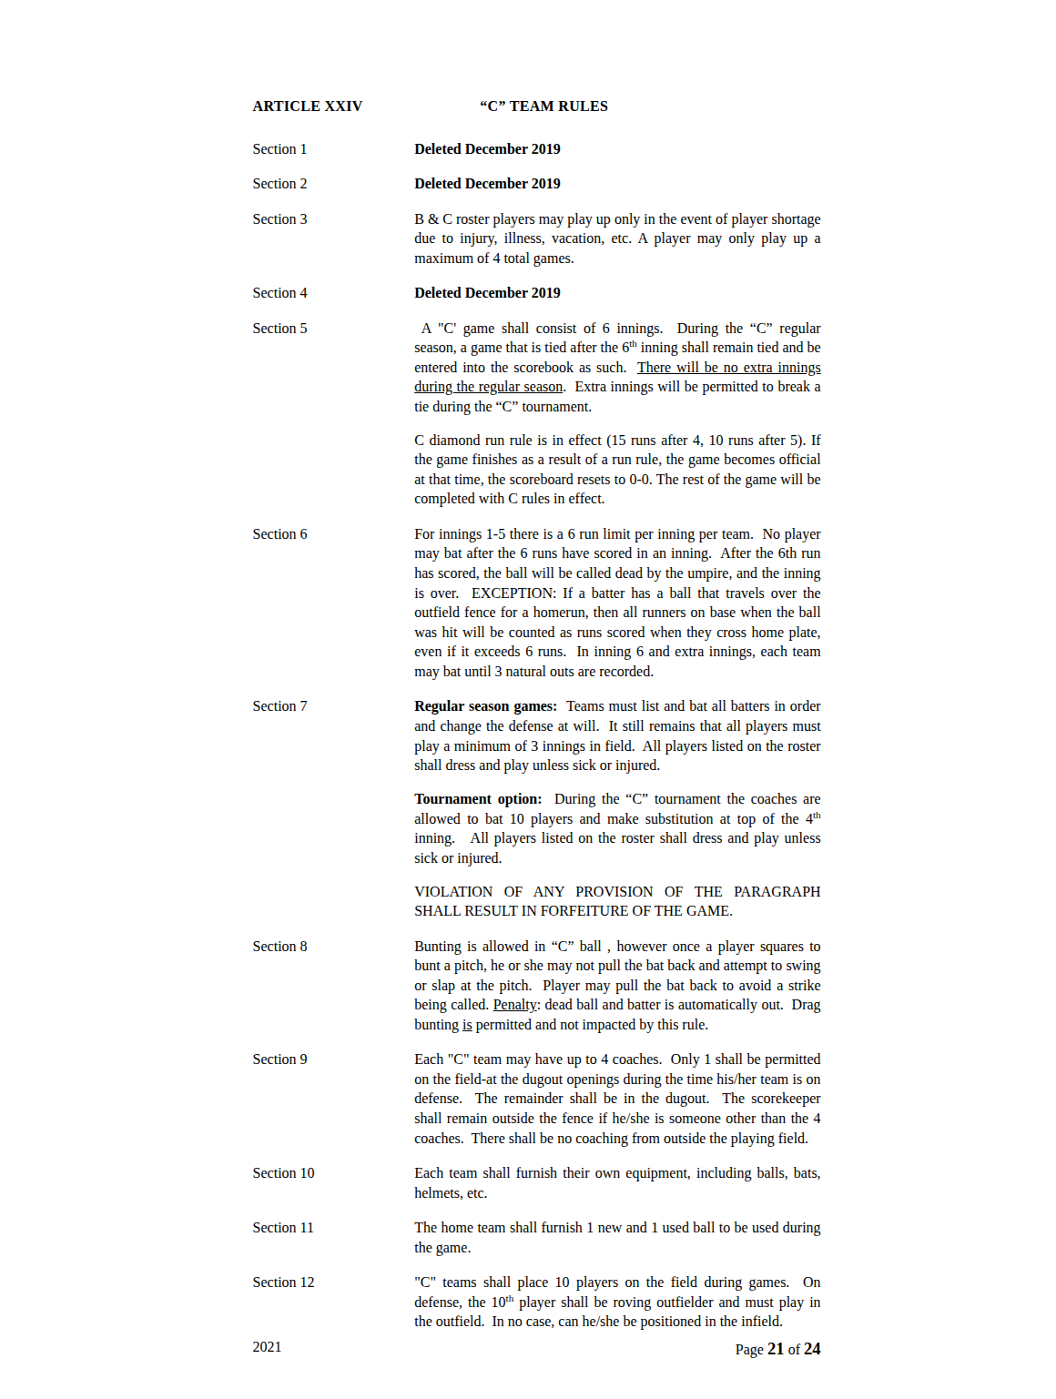ARTICLE XXIV“C” TEAM RULES
| Section 1 | Deleted December 2019 |
| Section 2 | Deleted December 2019 |
| Section 3 | B & C roster players may play up only in the event of player shortage due to injury, illness, vacation, etc. A player may only play up a maximum of 4 total games. |
| Section 4 | Deleted December 2019 |
| Section 5 | A "C' game shall consist of 6 innings. During the “C” regular season, a game that is tied after the 6 th inning shall remain tied and be entered into the scorebook as such. There will be no extra innings during the regular season . Extra innings will be permitted to break a tie during the “C” tournament. C diamond run rule is in effect (15 runs after 4, 10 runs after 5). If the game finishes as a result of a run rule, the game becomes official at that time, the scoreboard resets to 0-0. The rest of the game will be completed with C rules in effect. |
| Section 6 | For innings 1-5 there is a 6 run limit per inning per team. No player may bat after the 6 runs have scored in an inning. After the 6th run has scored, the ball will be called dead by the umpire, and the inning is over. EXCEPTION: If a batter has a ball that travels over the outfield fence for a homerun, then all runners on base when the ball was hit will be counted as runs scored when they cross home plate, even if it exceeds 6 runs. In inning 6 and extra innings, each team may bat until 3 natural outs are recorded. |
| Section 7 | Regular season games: Teams must list and bat all batters in order and change the defense at will. It still remains that all players must play a minimum of 3 innings in field. All players listed on the roster shall dress and play unless sick or injured. Tournament option: During the “C” tournament the coaches are allowed to bat 10 players and make substitution at top of the 4 th inning. All players listed on the roster shall dress and play unless sick or injured. Violation of any provision of the paragraph shall result in forfeiture of the game. |
| Section 8 | Bunting is allowed in “C” ball , however once a player squares to bunt a pitch, he or she may not pull the bat back and attempt to swing or slap at the pitch. Player may pull the bat back to avoid a strike being called. Penalty : dead ball and batter is automatically out. Drag bunting is permitted and not impacted by this rule. |
| Section 9 | Each "C" team may have up to 4 coaches. Only 1 shall be permitted on the field-at the dugout openings during the time his/her team is on defense. The remainder shall be in the dugout. The scorekeeper shall remain outside the fence if he/she is someone other than the 4 coaches. There shall be no coaching from outside the playing field. |
| Section 10 | Each team shall furnish their own equipment, including balls, bats, helmets, etc. |
| Section 11 | The home team shall furnish 1 new and 1 used ball to be used during the game. |
| Section 12 | "C" teams shall place 10 players on the field during games. On defense, the 10 th player shall be roving outfielder and must play in the outfield. In no case, can he/she be positioned in the infield. |
2021 Page 21 of 24